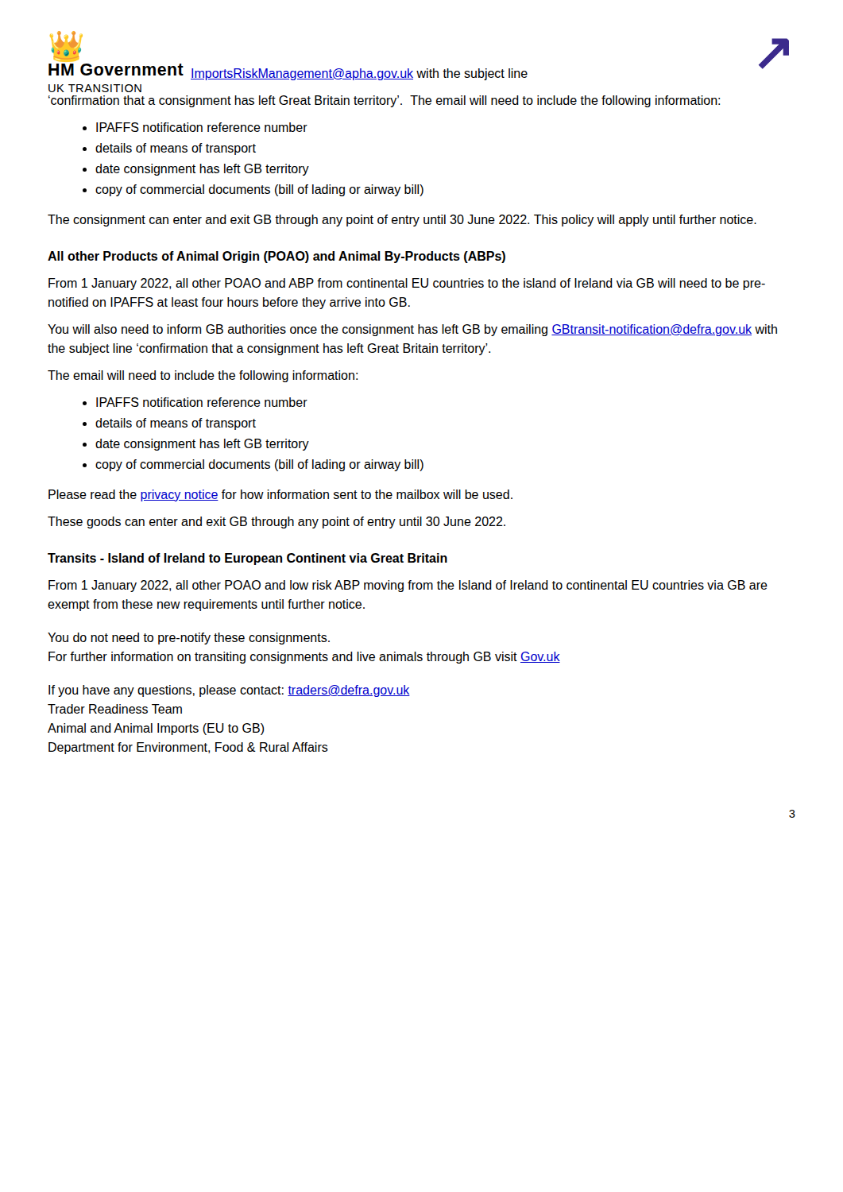👑
HM Government
UK TRANSITION
↗
ImportsRiskManagement@apha.gov.uk with the subject line
‘confirmation that a consignment has left Great Britain territory’. The email will need to include the following information:
IPAFFS notification reference number
details of means of transport
date consignment has left GB territory
copy of commercial documents (bill of lading or airway bill)
The consignment can enter and exit GB through any point of entry until 30 June 2022. This policy will apply until further notice.
All other Products of Animal Origin (POAO) and Animal By-Products (ABPs)
From 1 January 2022, all other POAO and ABP from continental EU countries to the island of Ireland via GB will need to be pre-notified on IPAFFS at least four hours before they arrive into GB.
You will also need to inform GB authorities once the consignment has left GB by emailing GBtransit-notification@defra.gov.uk with the subject line ‘confirmation that a consignment has left Great Britain territory’.
The email will need to include the following information:
IPAFFS notification reference number
details of means of transport
date consignment has left GB territory
copy of commercial documents (bill of lading or airway bill)
Please read the privacy notice for how information sent to the mailbox will be used.
These goods can enter and exit GB through any point of entry until 30 June 2022.
Transits - Island of Ireland to European Continent via Great Britain
From 1 January 2022, all other POAO and low risk ABP moving from the Island of Ireland to continental EU countries via GB are exempt from these new requirements until further notice.
You do not need to pre-notify these consignments.
For further information on transiting consignments and live animals through GB visit Gov.uk
If you have any questions, please contact: traders@defra.gov.uk
Trader Readiness Team
Animal and Animal Imports (EU to GB)
Department for Environment, Food & Rural Affairs
3